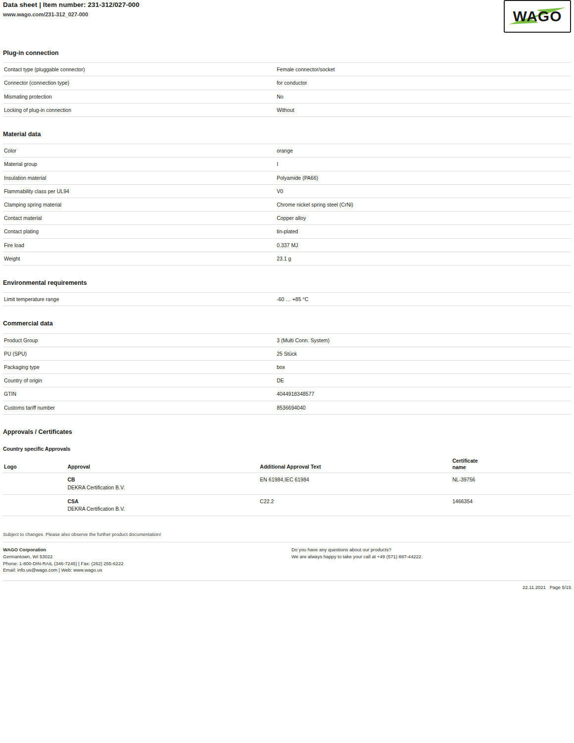Data sheet | Item number: 231-312/027-000
www.wago.com/231-312_027-000
WAGO
Plug-in connection
| Contact type (pluggable connector) | Female connector/socket |
| Connector (connection type) | for conductor |
| Mismating protection | No |
| Locking of plug-in connection | Without |
Material data
| Color | orange |
| Material group | I |
| Insulation material | Polyamide (PA66) |
| Flammability class per UL94 | V0 |
| Clamping spring material | Chrome nickel spring steel (CrNi) |
| Contact material | Copper alloy |
| Contact plating | tin-plated |
| Fire load | 0.337 MJ |
| Weight | 23.1 g |
Environmental requirements
| Limit temperature range | -60 … +85 °C |
Commercial data
| Product Group | 3 (Multi Conn. System) |
| PU (SPU) | 25 Stück |
| Packaging type | box |
| Country of origin | DE |
| GTIN | 4044918348577 |
| Customs tariff number | 8536694040 |
Approvals / Certificates
Country specific Approvals
| Logo | Approval | Additional Approval Text | Certificate name |
| --- | --- | --- | --- |
| | CB DEKRA Certification B.V. | EN 61984,IEC 61984 | NL-39756 |
| | CSA DEKRA Certification B.V. | C22.2 | 1466354 |
Subject to changes. Please also observe the further product documentation!
WAGO Corporation
Germantown, WI 53022
Phone: 1-800-DIN-RAIL (346-7245) | Fax: (262) 255-6222
Email: info.us@wago.com | Web: www.wago.us
Do you have any questions about our products?
We are always happy to take your call at +49 (571) 887-44222.
22.11.2021 Page 5/15